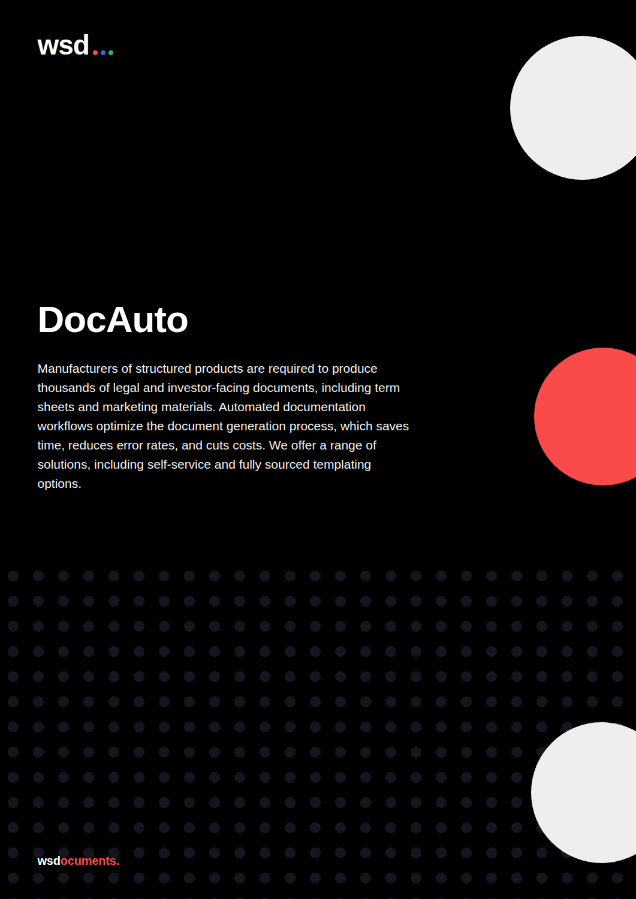wsd
DocAuto
Manufacturers of structured products are required to produce thousands of legal and investor-facing documents, including term sheets and marketing materials. Automated documentation workflows optimize the document generation process, which saves time, reduces error rates, and cuts costs. We offer a range of solutions, including self-service and fully sourced templating options.
wsd ocuments.